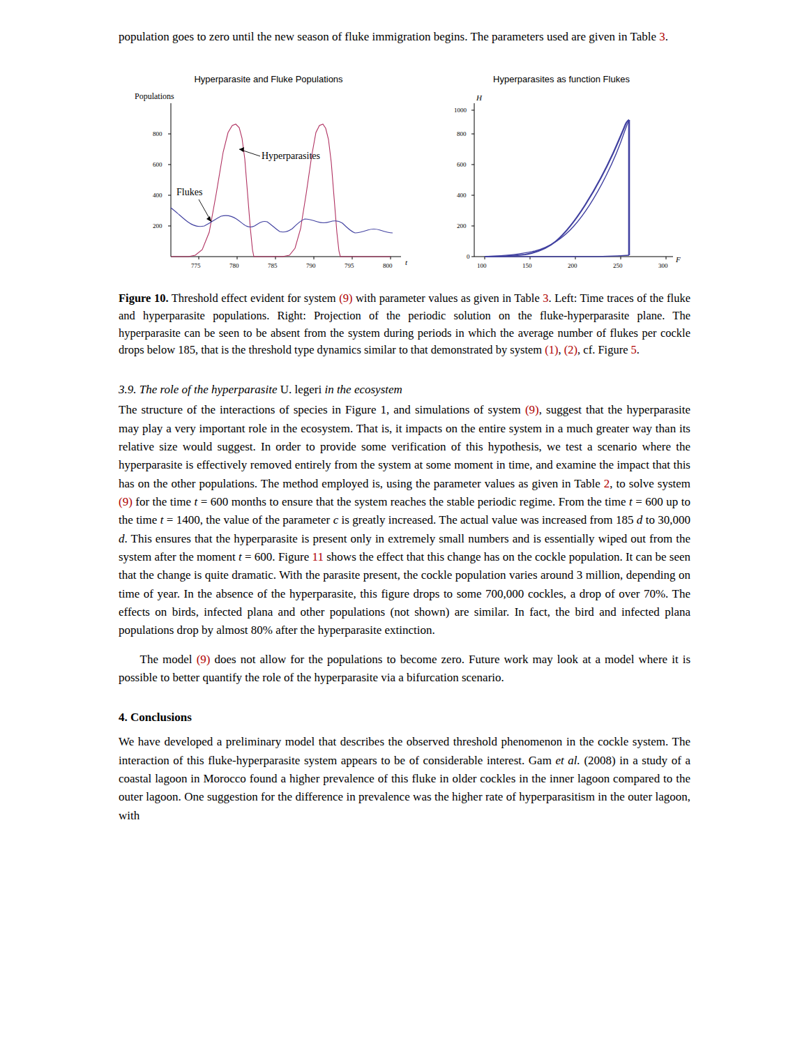population goes to zero until the new season of fluke immigration begins. The parameters used are given in Table 3.
Hyperparasite and Fluke Populations
200 400 600 800 775 780 785 790 795 800 Populations t Hyperparasites Flukes
Hyperparasites as function Flukes
0 200 400 600 800 1000 100 150 200 250 300 H F
Figure 10. Threshold effect evident for system (9) with parameter values as given in Table 3. Left: Time traces of the fluke and hyperparasite populations. Right: Projection of the periodic solution on the fluke-hyperparasite plane. The hyperparasite can be seen to be absent from the system during periods in which the average number of flukes per cockle drops below 185, that is the threshold type dynamics similar to that demonstrated by system (1), (2), cf. Figure 5.
3.9. The role of the hyperparasite U. legeri in the ecosystem
The structure of the interactions of species in Figure 1, and simulations of system (9), suggest that the hyperparasite may play a very important role in the ecosystem. That is, it impacts on the entire system in a much greater way than its relative size would suggest. In order to provide some verification of this hypothesis, we test a scenario where the hyperparasite is effectively removed entirely from the system at some moment in time, and examine the impact that this has on the other populations. The method employed is, using the parameter values as given in Table 2, to solve system (9) for the time t = 600 months to ensure that the system reaches the stable periodic regime. From the time t = 600 up to the time t = 1400, the value of the parameter c is greatly increased. The actual value was increased from 185 d to 30,000 d. This ensures that the hyperparasite is present only in extremely small numbers and is essentially wiped out from the system after the moment t = 600. Figure 11 shows the effect that this change has on the cockle population. It can be seen that the change is quite dramatic. With the parasite present, the cockle population varies around 3 million, depending on time of year. In the absence of the hyperparasite, this figure drops to some 700,000 cockles, a drop of over 70%. The effects on birds, infected plana and other populations (not shown) are similar. In fact, the bird and infected plana populations drop by almost 80% after the hyperparasite extinction.
The model (9) does not allow for the populations to become zero. Future work may look at a model where it is possible to better quantify the role of the hyperparasite via a bifurcation scenario.
4. Conclusions
We have developed a preliminary model that describes the observed threshold phenomenon in the cockle system. The interaction of this fluke-hyperparasite system appears to be of considerable interest. Gam et al. (2008) in a study of a coastal lagoon in Morocco found a higher prevalence of this fluke in older cockles in the inner lagoon compared to the outer lagoon. One suggestion for the difference in prevalence was the higher rate of hyperparasitism in the outer lagoon, with